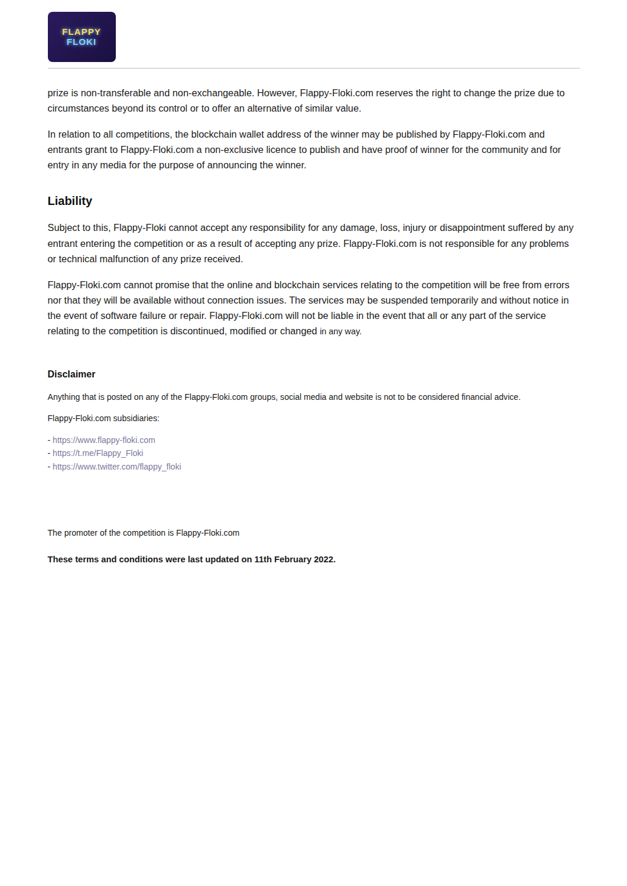FLAPPY FLOKI
prize is non-transferable and non-exchangeable. However, Flappy-Floki.com reserves the right to change the prize due to circumstances beyond its control or to offer an alternative of similar value.
In relation to all competitions, the blockchain wallet address of the winner may be published by Flappy-Floki.com and entrants grant to Flappy-Floki.com a non-exclusive licence to publish and have proof of winner for the community and for entry in any media for the purpose of announcing the winner.
Liability
Subject to this, Flappy-Floki cannot accept any responsibility for any damage, loss, injury or disappointment suffered by any entrant entering the competition or as a result of accepting any prize. Flappy-Floki.com is not responsible for any problems or technical malfunction of any prize received.
Flappy-Floki.com cannot promise that the online and blockchain services relating to the competition will be free from errors nor that they will be available without connection issues. The services may be suspended temporarily and without notice in the event of software failure or repair. Flappy-Floki.com will not be liable in the event that all or any part of the service relating to the competition is discontinued, modified or changed in any way.
Disclaimer
Anything that is posted on any of the Flappy-Floki.com groups, social media and website is not to be considered financial advice.
Flappy-Floki.com subsidiaries:
- https://www.flappy-floki.com
- https://t.me/Flappy_Floki
- https://www.twitter.com/flappy_floki
The promoter of the competition is Flappy-Floki.com
These terms and conditions were last updated on 11th February 2022.